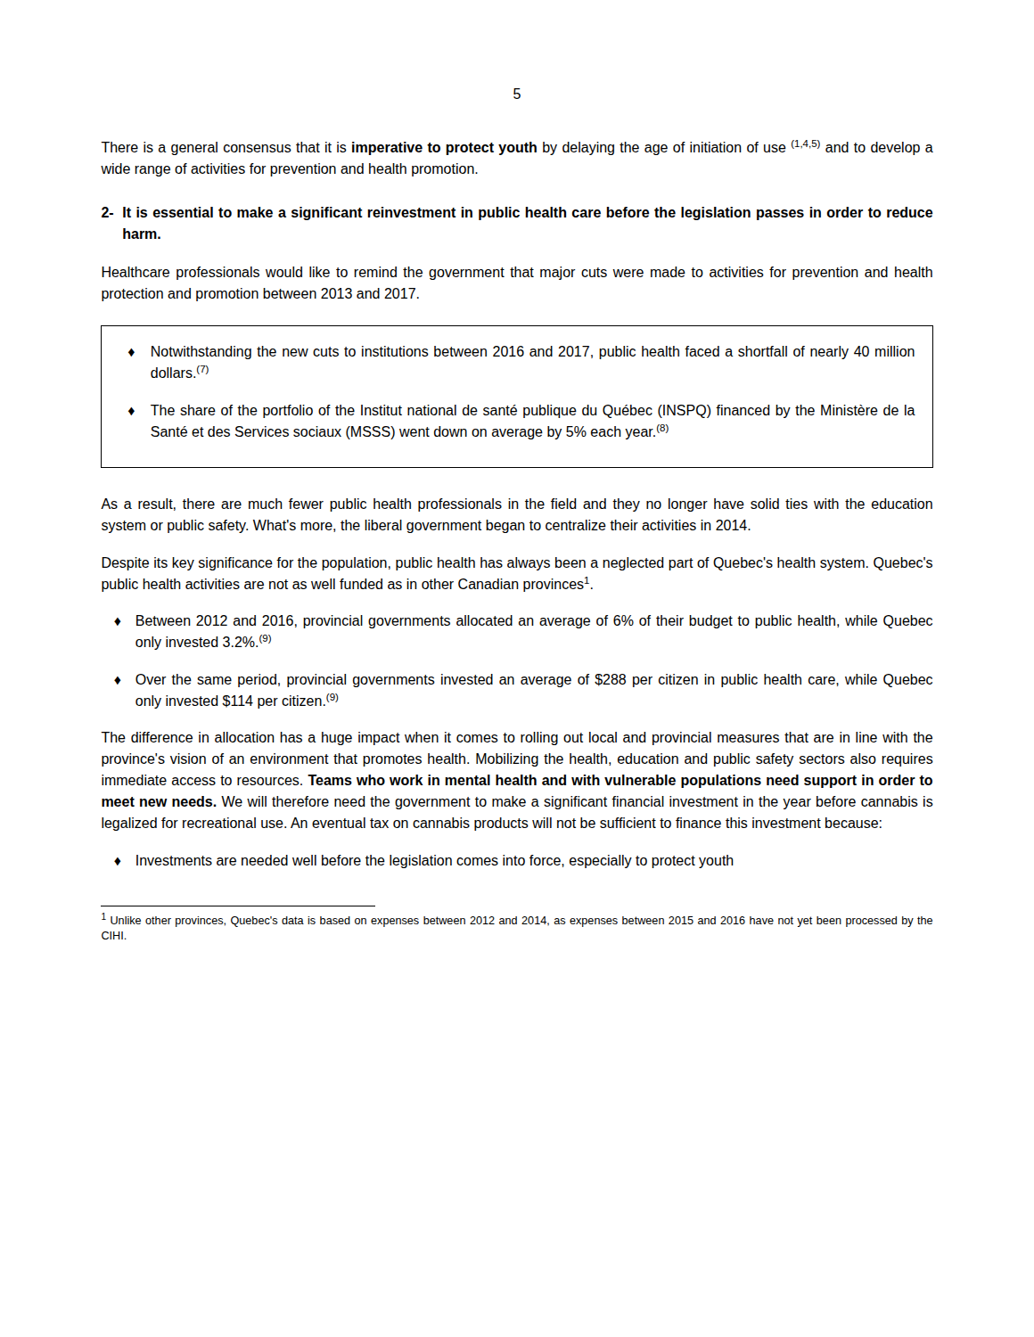5
There is a general consensus that it is imperative to protect youth by delaying the age of initiation of use (1,4,5) and to develop a wide range of activities for prevention and health promotion.
2- It is essential to make a significant reinvestment in public health care before the legislation passes in order to reduce harm.
Healthcare professionals would like to remind the government that major cuts were made to activities for prevention and health protection and promotion between 2013 and 2017.
Notwithstanding the new cuts to institutions between 2016 and 2017, public health faced a shortfall of nearly 40 million dollars.(7)
The share of the portfolio of the Institut national de santé publique du Québec (INSPQ) financed by the Ministère de la Santé et des Services sociaux (MSSS) went down on average by 5% each year.(8)
As a result, there are much fewer public health professionals in the field and they no longer have solid ties with the education system or public safety. What's more, the liberal government began to centralize their activities in 2014.
Despite its key significance for the population, public health has always been a neglected part of Quebec's health system. Quebec's public health activities are not as well funded as in other Canadian provinces1.
Between 2012 and 2016, provincial governments allocated an average of 6% of their budget to public health, while Quebec only invested 3.2%.(9)
Over the same period, provincial governments invested an average of $288 per citizen in public health care, while Quebec only invested $114 per citizen.(9)
The difference in allocation has a huge impact when it comes to rolling out local and provincial measures that are in line with the province's vision of an environment that promotes health. Mobilizing the health, education and public safety sectors also requires immediate access to resources. Teams who work in mental health and with vulnerable populations need support in order to meet new needs. We will therefore need the government to make a significant financial investment in the year before cannabis is legalized for recreational use. An eventual tax on cannabis products will not be sufficient to finance this investment because:
Investments are needed well before the legislation comes into force, especially to protect youth
1 Unlike other provinces, Quebec's data is based on expenses between 2012 and 2014, as expenses between 2015 and 2016 have not yet been processed by the CIHI.